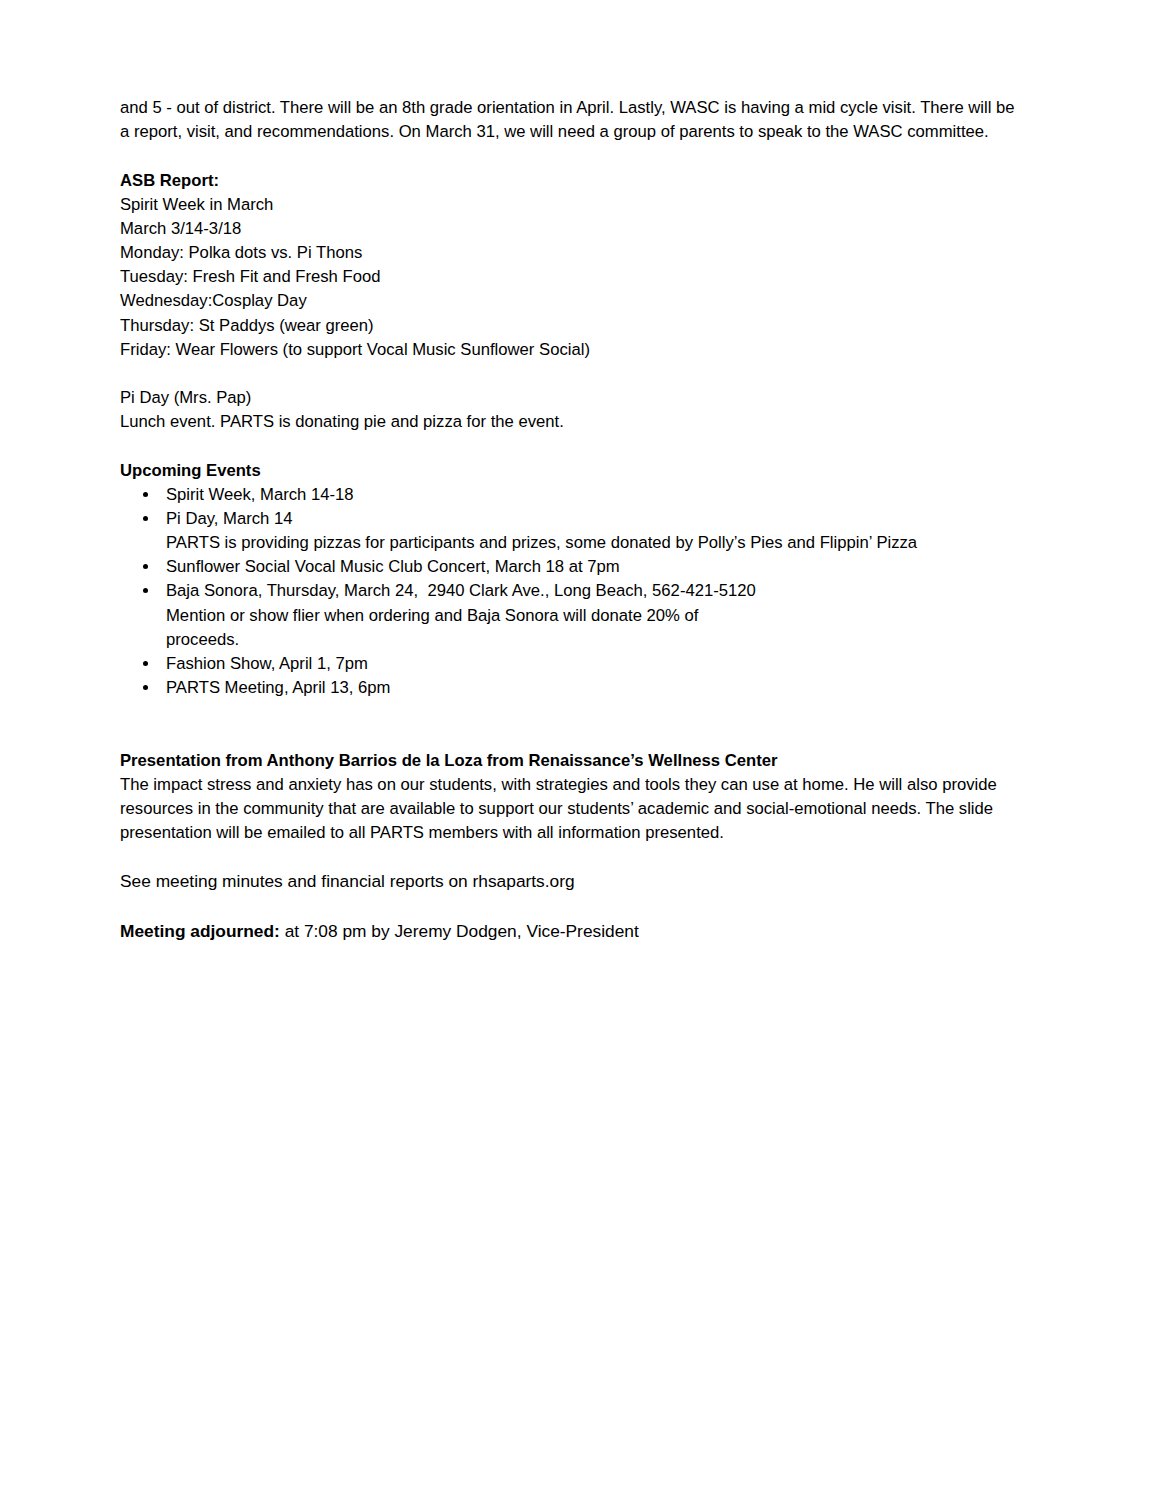and 5 - out of district. There will be an 8th grade orientation in April. Lastly, WASC is having a mid cycle visit. There will be a report, visit, and recommendations. On March 31, we will need a group of parents to speak to the WASC committee.
ASB Report:
Spirit Week in March
March 3/14-3/18
Monday: Polka dots vs. Pi Thons
Tuesday: Fresh Fit and Fresh Food
Wednesday:Cosplay Day
Thursday: St Paddys (wear green)
Friday: Wear Flowers (to support Vocal Music Sunflower Social)
Pi Day (Mrs. Pap)
Lunch event. PARTS is donating pie and pizza for the event.
Upcoming Events
Spirit Week, March 14-18
Pi Day, March 14
PARTS is providing pizzas for participants and prizes, some donated by Polly’s Pies and Flippin’ Pizza
Sunflower Social Vocal Music Club Concert, March 18 at 7pm
Baja Sonora, Thursday, March 24, 2940 Clark Ave., Long Beach, 562-421-5120
Mention or show flier when ordering and Baja Sonora will donate 20% of proceeds.
Fashion Show, April 1, 7pm
PARTS Meeting, April 13, 6pm
Presentation from Anthony Barrios de la Loza from Renaissance’s Wellness Center
The impact stress and anxiety has on our students, with strategies and tools they can use at home. He will also provide resources in the community that are available to support our students’ academic and social-emotional needs. The slide presentation will be emailed to all PARTS members with all information presented.
See meeting minutes and financial reports on rhsaparts.org
Meeting adjourned: at 7:08 pm by Jeremy Dodgen, Vice-President